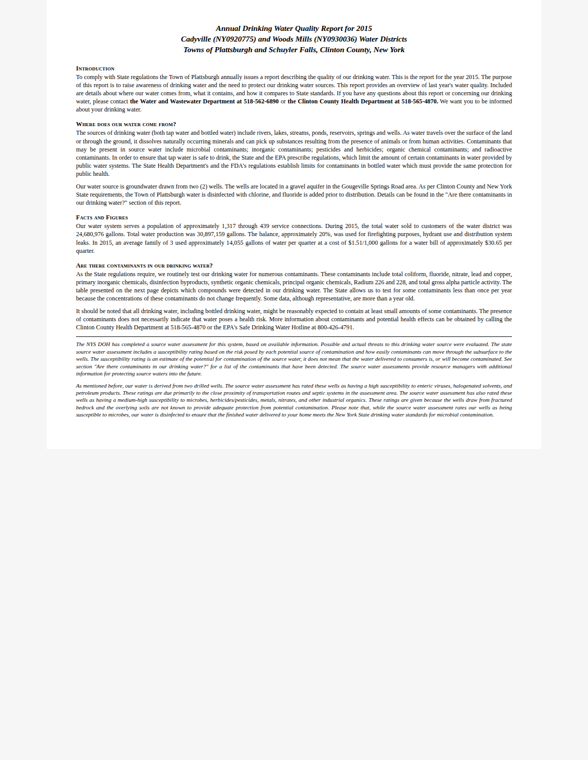Annual Drinking Water Quality Report for 2015
Cadyville (NY0920775) and Woods Mills (NY0930036) Water Districts
Towns of Plattsburgh and Schuyler Falls, Clinton County, New York
Introduction
To comply with State regulations the Town of Plattsburgh annually issues a report describing the quality of our drinking water. This is the report for the year 2015. The purpose of this report is to raise awareness of drinking water and the need to protect our drinking water sources. This report provides an overview of last year's water quality. Included are details about where our water comes from, what it contains, and how it compares to State standards. If you have any questions about this report or concerning our drinking water, please contact the Water and Wastewater Department at 518-562-6890 or the Clinton County Health Department at 518-565-4870. We want you to be informed about your drinking water.
Where does our water come from?
The sources of drinking water (both tap water and bottled water) include rivers, lakes, streams, ponds, reservoirs, springs and wells. As water travels over the surface of the land or through the ground, it dissolves naturally occurring minerals and can pick up substances resulting from the presence of animals or from human activities. Contaminants that may be present in source water include microbial contaminants; inorganic contaminants; pesticides and herbicides; organic chemical contaminants; and radioactive contaminants. In order to ensure that tap water is safe to drink, the State and the EPA prescribe regulations, which limit the amount of certain contaminants in water provided by public water systems. The State Health Department's and the FDA's regulations establish limits for contaminants in bottled water which must provide the same protection for public health.
Our water source is groundwater drawn from two (2) wells. The wells are located in a gravel aquifer in the Gougeville Springs Road area. As per Clinton County and New York State requirements, the Town of Plattsburgh water is disinfected with chlorine, and fluoride is added prior to distribution. Details can be found in the "Are there contaminants in our drinking water?" section of this report.
Facts and Figures
Our water system serves a population of approximately 1,317 through 439 service connections. During 2015, the total water sold to customers of the water district was 24,680,976 gallons. Total water production was 30,897,159 gallons. The balance, approximately 20%, was used for firefighting purposes, hydrant use and distribution system leaks. In 2015, an average family of 3 used approximately 14,055 gallons of water per quarter at a cost of $1.51/1,000 gallons for a water bill of approximately $30.65 per quarter.
Are there contaminants in our drinking water?
As the State regulations require, we routinely test our drinking water for numerous contaminants. These contaminants include total coliform, fluoride, nitrate, lead and copper, primary inorganic chemicals, disinfection byproducts, synthetic organic chemicals, principal organic chemicals, Radium 226 and 228, and total gross alpha particle activity. The table presented on the next page depicts which compounds were detected in our drinking water. The State allows us to test for some contaminants less than once per year because the concentrations of these contaminants do not change frequently. Some data, although representative, are more than a year old.
It should be noted that all drinking water, including bottled drinking water, might be reasonably expected to contain at least small amounts of some contaminants. The presence of contaminants does not necessarily indicate that water poses a health risk. More information about contaminants and potential health effects can be obtained by calling the Clinton County Health Department at 518-565-4870 or the EPA's Safe Drinking Water Hotline at 800-426-4791.
The NYS DOH has completed a source water assessment for this system, based on available information. Possible and actual threats to this drinking water source were evaluated. The state source water assessment includes a susceptibility rating based on the risk posed by each potential source of contamination and how easily contaminants can move through the subsurface to the wells. The susceptibility rating is an estimate of the potential for contamination of the source water, it does not mean that the water delivered to consumers is, or will become contaminated. See section "Are there contaminants in our drinking water?" for a list of the contaminants that have been detected. The source water assessments provide resource managers with additional information for protecting source waters into the future.
As mentioned before, our water is derived from two drilled wells. The source water assessment has rated these wells as having a high susceptibility to enteric viruses, halogenated solvents, and petroleum products. These ratings are due primarily to the close proximity of transportation routes and septic systems in the assessment area. The source water assessment has also rated these wells as having a medium-high susceptibility to microbes, herbicides/pesticides, metals, nitrates, and other industrial organics. These ratings are given because the wells draw from fractured bedrock and the overlying soils are not known to provide adequate protection from potential contamination. Please note that, while the source water assessment rates our wells as being susceptible to microbes, our water is disinfected to ensure that the finished water delivered to your home meets the New York State drinking water standards for microbial contamination.